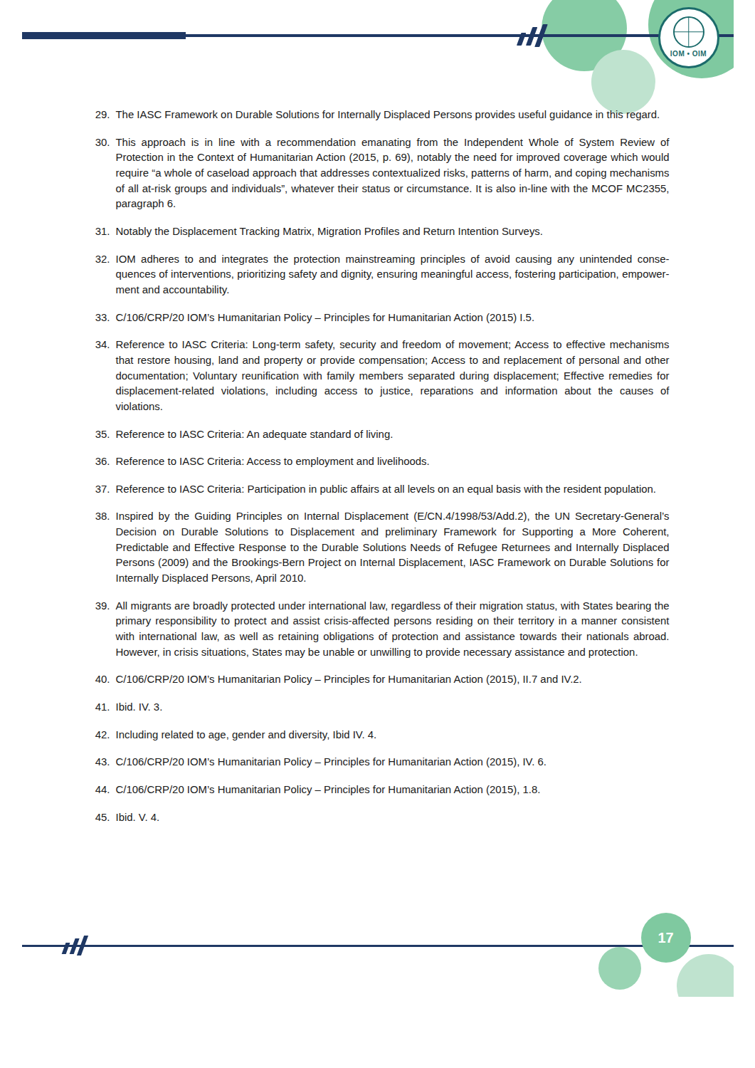IOM • OIM
The IASC Framework on Durable Solutions for Internally Displaced Persons provides useful guidance in this regard.
This approach is in line with a recommendation emanating from the Independent Whole of System Review of Protection in the Context of Humanitarian Action (2015, p. 69), notably the need for improved coverage which would require “a whole of caseload approach that addresses contextualized risks, patterns of harm, and coping mechanisms of all at-risk groups and individuals”, whatever their status or circumstance. It is also in-line with the MCOF MC2355, paragraph 6.
Notably the Displacement Tracking Matrix, Migration Profiles and Return Intention Surveys.
IOM adheres to and integrates the protection mainstreaming principles of avoid causing any unintended consequences of interventions, prioritizing safety and dignity, ensuring meaningful access, fostering participation, empowerment and accountability.
C/106/CRP/20 IOM’s Humanitarian Policy – Principles for Humanitarian Action (2015) I.5.
Reference to IASC Criteria: Long-term safety, security and freedom of movement; Access to effective mechanisms that restore housing, land and property or provide compensation; Access to and replacement of personal and other documentation; Voluntary reunification with family members separated during displacement; Effective remedies for displacement-related violations, including access to justice, reparations and information about the causes of violations.
Reference to IASC Criteria: An adequate standard of living.
Reference to IASC Criteria: Access to employment and livelihoods.
Reference to IASC Criteria: Participation in public affairs at all levels on an equal basis with the resident population.
Inspired by the Guiding Principles on Internal Displacement (E/CN.4/1998/53/Add.2), the UN Secretary-General’s Decision on Durable Solutions to Displacement and preliminary Framework for Supporting a More Coherent, Predictable and Effective Response to the Durable Solutions Needs of Refugee Returnees and Internally Displaced Persons (2009) and the Brookings-Bern Project on Internal Displacement, IASC Framework on Durable Solutions for Internally Displaced Persons, April 2010.
All migrants are broadly protected under international law, regardless of their migration status, with States bearing the primary responsibility to protect and assist crisis-affected persons residing on their territory in a manner consistent with international law, as well as retaining obligations of protection and assistance towards their nationals abroad. However, in crisis situations, States may be unable or unwilling to provide necessary assistance and protection.
C/106/CRP/20 IOM’s Humanitarian Policy – Principles for Humanitarian Action (2015), II.7 and IV.2.
Ibid. IV. 3.
Including related to age, gender and diversity, Ibid IV. 4.
C/106/CRP/20 IOM’s Humanitarian Policy – Principles for Humanitarian Action (2015), IV. 6.
C/106/CRP/20 IOM’s Humanitarian Policy – Principles for Humanitarian Action (2015), 1.8.
Ibid. V. 4.
17